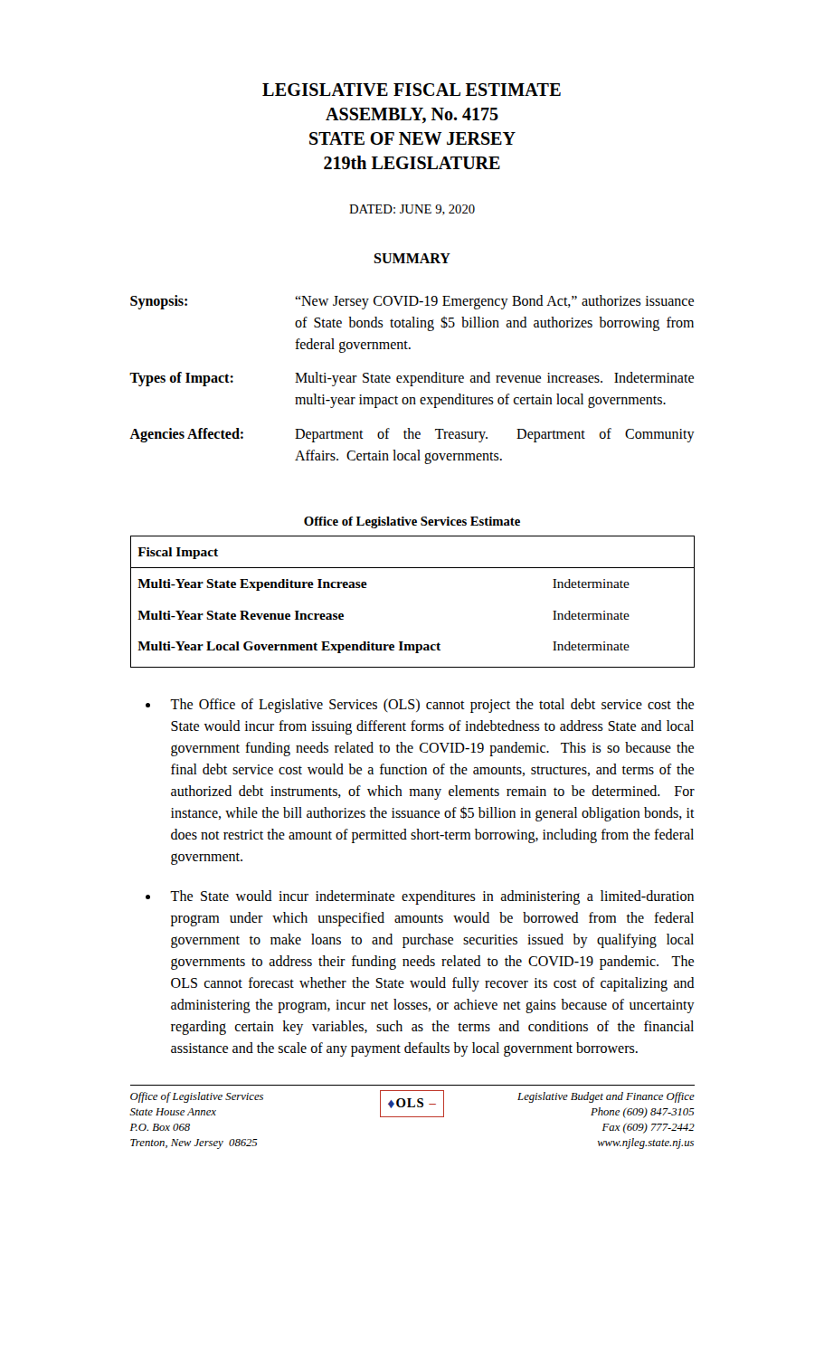LEGISLATIVE FISCAL ESTIMATE
ASSEMBLY, No. 4175
STATE OF NEW JERSEY
219th LEGISLATURE
DATED: JUNE 9, 2020
SUMMARY
| Synopsis: | “New Jersey COVID-19 Emergency Bond Act,” authorizes issuance of State bonds totaling $5 billion and authorizes borrowing from federal government. |
| Types of Impact: | Multi-year State expenditure and revenue increases. Indeterminate multi-year impact on expenditures of certain local governments. |
| Agencies Affected: | Department of the Treasury. Department of Community Affairs. Certain local governments. |
Office of Legislative Services Estimate
| Fiscal Impact |
| Multi-Year State Expenditure Increase | Indeterminate |
| Multi-Year State Revenue Increase | Indeterminate |
| Multi-Year Local Government Expenditure Impact | Indeterminate |
The Office of Legislative Services (OLS) cannot project the total debt service cost the State would incur from issuing different forms of indebtedness to address State and local government funding needs related to the COVID-19 pandemic. This is so because the final debt service cost would be a function of the amounts, structures, and terms of the authorized debt instruments, of which many elements remain to be determined. For instance, while the bill authorizes the issuance of $5 billion in general obligation bonds, it does not restrict the amount of permitted short-term borrowing, including from the federal government.
The State would incur indeterminate expenditures in administering a limited-duration program under which unspecified amounts would be borrowed from the federal government to make loans to and purchase securities issued by qualifying local governments to address their funding needs related to the COVID-19 pandemic. The OLS cannot forecast whether the State would fully recover its cost of capitalizing and administering the program, incur net losses, or achieve net gains because of uncertainty regarding certain key variables, such as the terms and conditions of the financial assistance and the scale of any payment defaults by local government borrowers.
Office of Legislative Services
State House Annex
P.O. Box 068
Trenton, New Jersey 08625
♦OLS –
Legislative Budget and Finance Office
Phone (609) 847-3105
Fax (609) 777-2442
www.njleg.state.nj.us